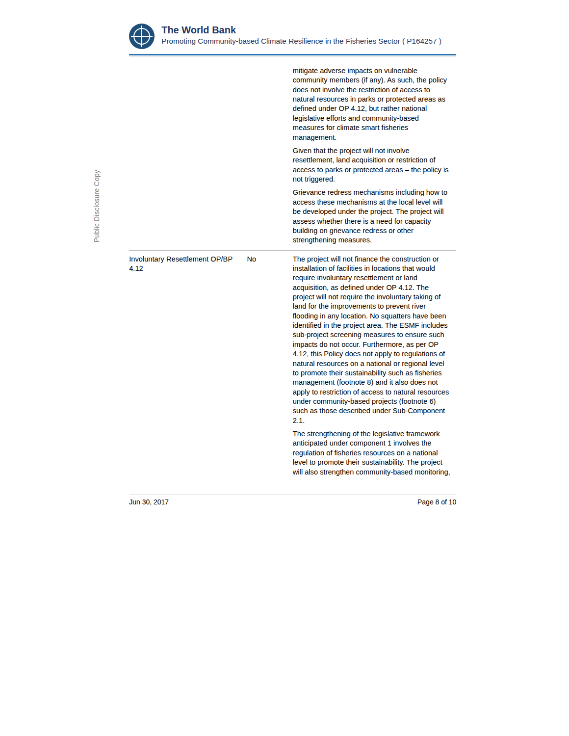Public Disclosure Copy
The World Bank
Promoting Community-based Climate Resilience in the Fisheries Sector ( P164257 )
| | | mitigate adverse impacts on vulnerable community members (if any). As such, the policy does not involve the restriction of access to natural resources in parks or protected areas as defined under OP 4.12, but rather national legislative efforts and community-based measures for climate smart fisheries management. Given that the project will not involve resettlement, land acquisition or restriction of access to parks or protected areas – the policy is not triggered. Grievance redress mechanisms including how to access these mechanisms at the local level will be developed under the project. The project will assess whether there is a need for capacity building on grievance redress or other strengthening measures. |
| Involuntary Resettlement OP/BP 4.12 | No | The project will not finance the construction or installation of facilities in locations that would require involuntary resettlement or land acquisition, as defined under OP 4.12. The project will not require the involuntary taking of land for the improvements to prevent river flooding in any location. No squatters have been identified in the project area. The ESMF includes sub-project screening measures to ensure such impacts do not occur. Furthermore, as per OP 4.12, this Policy does not apply to regulations of natural resources on a national or regional level to promote their sustainability such as fisheries management (footnote 8) and it also does not apply to restriction of access to natural resources under community-based projects (footnote 6) such as those described under Sub-Component 2.1. The strengthening of the legislative framework anticipated under component 1 involves the regulation of fisheries resources on a national level to promote their sustainability. The project will also strengthen community-based monitoring, |
Jun 30, 2017
Page 8 of 10